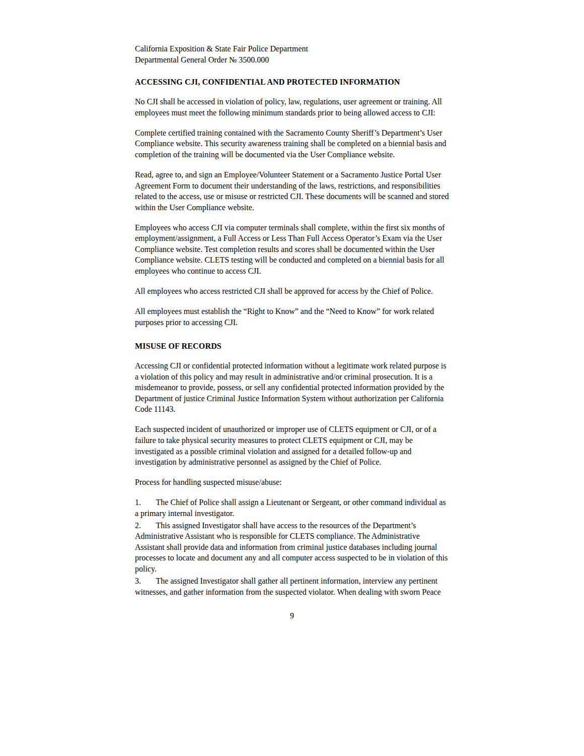California Exposition & State Fair Police Department
Departmental General Order № 3500.000
Accessing CJI, Confidential and Protected Information
No CJI shall be accessed in violation of policy, law, regulations, user agreement or training. All employees must meet the following minimum standards prior to being allowed access to CJI:
Complete certified training contained with the Sacramento County Sheriff’s Department’s User Compliance website. This security awareness training shall be completed on a biennial basis and completion of the training will be documented via the User Compliance website.
Read, agree to, and sign an Employee/Volunteer Statement or a Sacramento Justice Portal User Agreement Form to document their understanding of the laws, restrictions, and responsibilities related to the access, use or misuse or restricted CJI. These documents will be scanned and stored within the User Compliance website.
Employees who access CJI via computer terminals shall complete, within the first six months of employment/assignment, a Full Access or Less Than Full Access Operator’s Exam via the User Compliance website. Test completion results and scores shall be documented within the User Compliance website. CLETS testing will be conducted and completed on a biennial basis for all employees who continue to access CJI.
All employees who access restricted CJI shall be approved for access by the Chief of Police.
All employees must establish the “Right to Know” and the “Need to Know” for work related purposes prior to accessing CJI.
Misuse of Records
Accessing CJI or confidential protected information without a legitimate work related purpose is a violation of this policy and may result in administrative and/or criminal prosecution. It is a misdemeanor to provide, possess, or sell any confidential protected information provided by the Department of justice Criminal Justice Information System without authorization per California Code 11143.
Each suspected incident of unauthorized or improper use of CLETS equipment or CJI, or of a failure to take physical security measures to protect CLETS equipment or CJI, may be investigated as a possible criminal violation and assigned for a detailed follow-up and investigation by administrative personnel as assigned by the Chief of Police.
Process for handling suspected misuse/abuse:
1. The Chief of Police shall assign a Lieutenant or Sergeant, or other command individual as a primary internal investigator.
2. This assigned Investigator shall have access to the resources of the Department’s Administrative Assistant who is responsible for CLETS compliance. The Administrative Assistant shall provide data and information from criminal justice databases including journal processes to locate and document any and all computer access suspected to be in violation of this policy.
3. The assigned Investigator shall gather all pertinent information, interview any pertinent witnesses, and gather information from the suspected violator. When dealing with sworn Peace
9